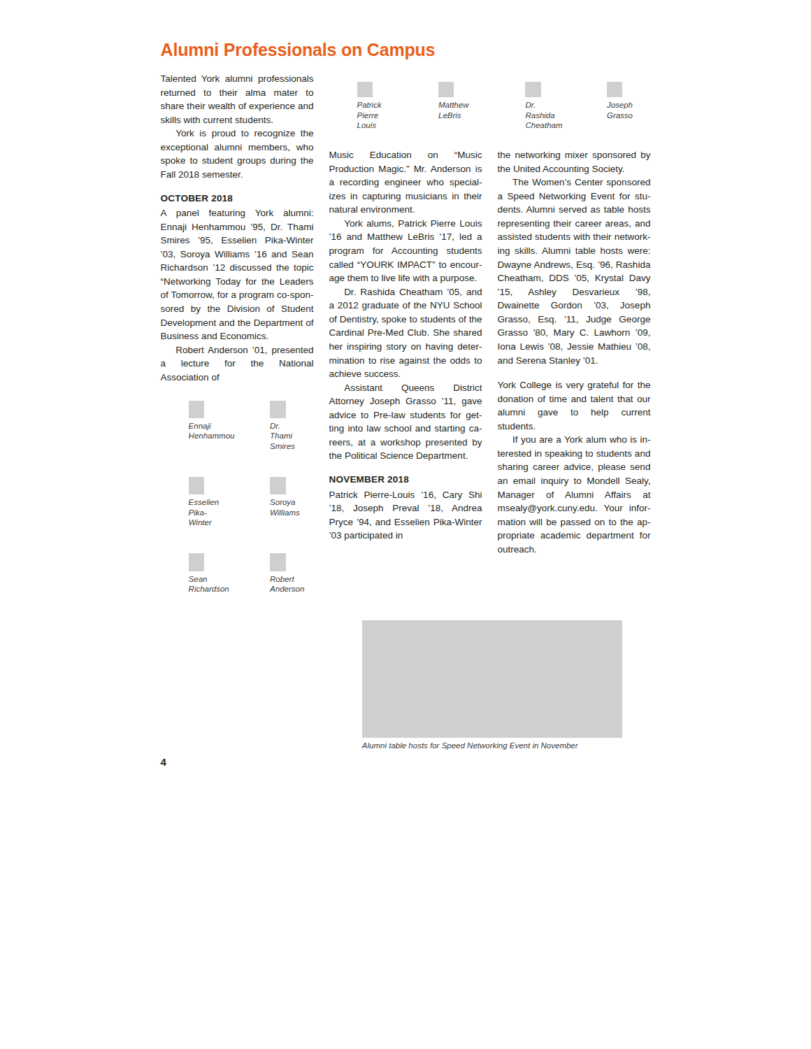Alumni Professionals on Campus
Talented York alumni professionals returned to their alma mater to share their wealth of experience and skills with current students.
York is proud to recognize the exceptional alumni members, who spoke to student groups during the Fall 2018 semester.
October 2018
A panel featuring York alumni: Ennaji Henhammou ’95, Dr. Thami Smires ’95, Esselien Pika-Winter ’03, Soroya Williams ’16 and Sean Richardson ’12 discussed the topic “Networking Today for the Leaders of Tomorrow, for a program co-sponsored by the Division of Student Development and the Department of Business and Economics.
Robert Anderson ’01, presented a lecture for the National Association of
Ennaji Henhammou
Dr. Thami Smires
Esselien Pika-Winter
Soroya Williams
Sean Richardson
Robert Anderson
Patrick Pierre Louis
Matthew LeBris
Music Education on “Music Production Magic.” Mr. Anderson is a recording engineer who specializes in capturing musicians in their natural environment.
York alums, Patrick Pierre Louis ’16 and Matthew LeBris ’17, led a program for Accounting students called “YOURK IMPACT” to encourage them to live life with a purpose.
Dr. Rashida Cheatham ’05, and a 2012 graduate of the NYU School of Dentistry, spoke to students of the Cardinal Pre-Med Club. She shared her inspiring story on having determination to rise against the odds to achieve success.
Assistant Queens District Attorney Joseph Grasso ’11, gave advice to Pre-law students for getting into law school and starting careers, at a workshop presented by the Political Science Department.
November 2018
Patrick Pierre-Louis ’16, Cary Shi ’18, Joseph Preval ’18, Andrea Pryce ’94, and Esselien Pika-Winter ’03 participated in
Dr. Rashida
Cheatham
Joseph Grasso
the networking mixer sponsored by the United Accounting Society.
The Women’s Center sponsored a Speed Networking Event for students. Alumni served as table hosts representing their career areas, and assisted students with their networking skills. Alumni table hosts were: Dwayne Andrews, Esq. ’96, Rashida Cheatham, DDS ’05, Krystal Davy ’15, Ashley Desvarieux ’98, Dwainette Gordon ’03, Joseph Grasso, Esq. ’11, Judge George Grasso ’80, Mary C. Lawhorn ’09, Iona Lewis ’08, Jessie Mathieu ’08, and Serena Stanley ’01.
York College is very grateful for the donation of time and talent that our alumni gave to help current students.
If you are a York alum who is interested in speaking to students and sharing career advice, please send an email inquiry to Mondell Sealy, Manager of Alumni Affairs at msealy@york.cuny.edu. Your information will be passed on to the appropriate academic department for outreach.
Alumni table hosts for Speed Networking Event in November
4